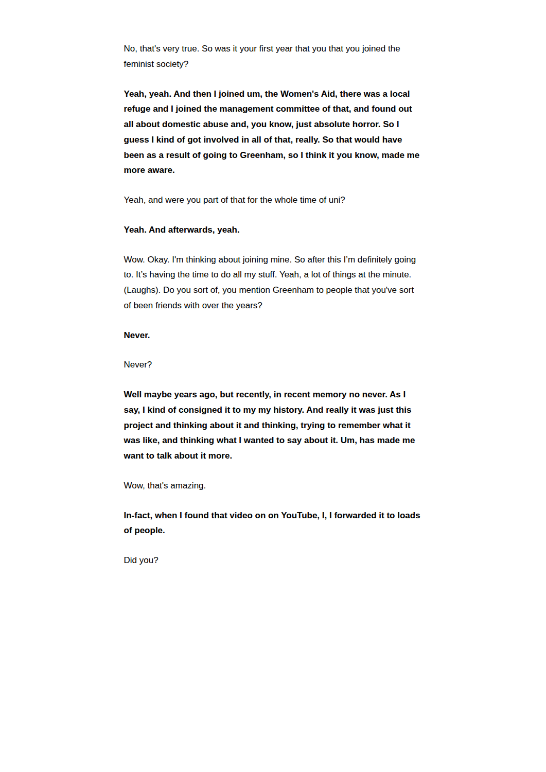No, that's very true. So was it your first year that you that you joined the feminist society?
Yeah, yeah. And then I joined um, the Women's Aid, there was a local refuge and I joined the management committee of that, and found out all about domestic abuse and, you know, just absolute horror. So I guess I kind of got involved in all of that, really. So that would have been as a result of going to Greenham, so I think it you know, made me more aware.
Yeah, and were you part of that for the whole time of uni?
Yeah. And afterwards, yeah.
Wow. Okay. I'm thinking about joining mine. So after this I’m definitely going to. It’s having the time to do all my stuff. Yeah, a lot of things at the minute. (Laughs). Do you sort of, you mention Greenham to people that you've sort of been friends with over the years?
Never.
Never?
Well maybe years ago, but recently, in recent memory no never. As I say, I kind of consigned it to my my history. And really it was just this project and thinking about it and thinking, trying to remember what it was like, and thinking what I wanted to say about it. Um, has made me want to talk about it more.
Wow, that's amazing.
In-fact, when I found that video on on YouTube, I, I forwarded it to loads of people.
Did you?